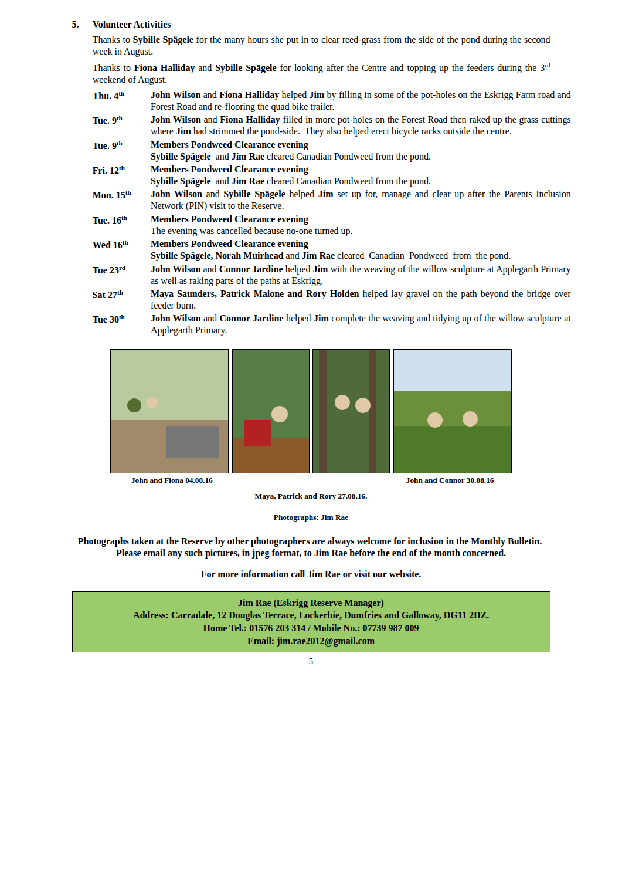5. Volunteer Activities
Thanks to Sybille Spägele for the many hours she put in to clear reed-grass from the side of the pond during the second week in August.
Thanks to Fiona Halliday and Sybille Spägele for looking after the Centre and topping up the feeders during the 3rd weekend of August.
| Thu. 4 th | John Wilson and Fiona Halliday helped Jim by filling in some of the pot-holes on the Eskrigg Farm road and Forest Road and re-flooring the quad bike trailer. |
| Tue. 9 th | John Wilson and Fiona Halliday filled in more pot-holes on the Forest Road then raked up the grass cuttings where Jim had strimmed the pond-side. They also helped erect bicycle racks outside the centre. |
| Tue. 9 th | Members Pondweed Clearance evening Sybille Spägele and Jim Rae cleared Canadian Pondweed from the pond. |
| Fri. 12 th | Members Pondweed Clearance evening Sybille Spägele and Jim Rae cleared Canadian Pondweed from the pond. |
| Mon. 15 th | John Wilson and Sybille Spägele helped Jim set up for, manage and clear up after the Parents Inclusion Network (PIN) visit to the Reserve. |
| Tue. 16 th | Members Pondweed Clearance evening The evening was cancelled because no-one turned up. |
| Wed 16 th | Members Pondweed Clearance evening Sybille Spägele, Norah Muirhead and Jim Rae cleared Canadian Pondweed from the pond. |
| Tue 23 rd | John Wilson and Connor Jardine helped Jim with the weaving of the willow sculpture at Applegarth Primary as well as raking parts of the paths at Eskrigg. |
| Sat 27 th | Maya Saunders, Patrick Malone and Rory Holden helped lay gravel on the path beyond the bridge over feeder burn. |
| Tue 30 th | John Wilson and Connor Jardine helped Jim complete the weaving and tidying up of the willow sculpture at Applegarth Primary. |
John and Fiona 04.08.16
John and Connor 30.08.16
Maya, Patrick and Rory 27.08.16.
Photographs: Jim Rae
Photographs taken at the Reserve by other photographers are always welcome for inclusion in the Monthly Bulletin. Please email any such pictures, in jpeg format, to Jim Rae before the end of the month concerned.
For more information call Jim Rae or visit our website.
Jim Rae (Eskrigg Reserve Manager)
Address: Carradale, 12 Douglas Terrace, Lockerbie, Dumfries and Galloway, DG11 2DZ.
Home Tel.: 01576 203 314 / Mobile No.: 07739 987 009
Email: jim.rae2012@gmail.com
5